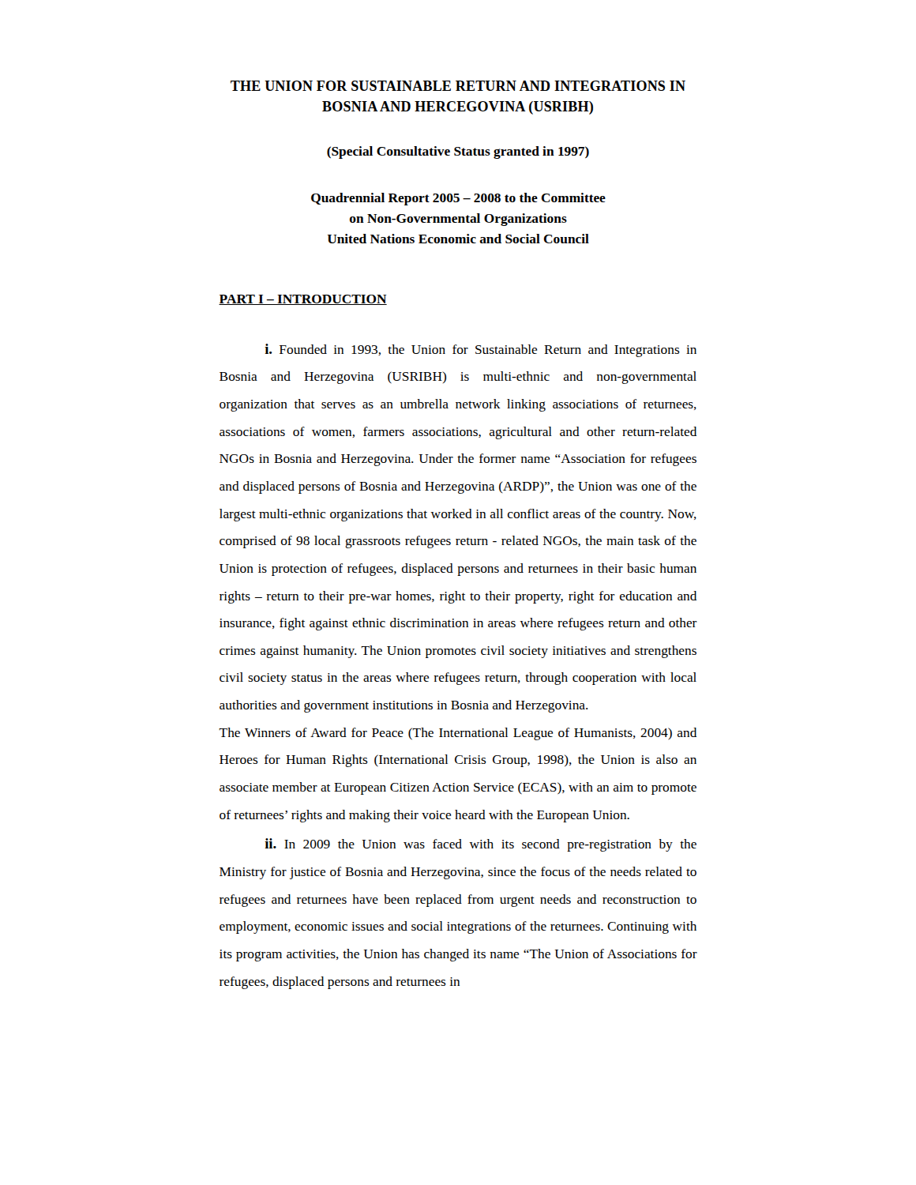THE UNION FOR SUSTAINABLE RETURN AND INTEGRATIONS IN BOSNIA AND HERCEGOVINA (USRIBH)
(Special Consultative Status granted in 1997)
Quadrennial Report 2005 – 2008 to the Committee
on Non-Governmental Organizations
United Nations Economic and Social Council
PART I – INTRODUCTION
i. Founded in 1993, the Union for Sustainable Return and Integrations in Bosnia and Herzegovina (USRIBH) is multi-ethnic and non-governmental organization that serves as an umbrella network linking associations of returnees, associations of women, farmers associations, agricultural and other return-related NGOs in Bosnia and Herzegovina. Under the former name “Association for refugees and displaced persons of Bosnia and Herzegovina (ARDP)”, the Union was one of the largest multi-ethnic organizations that worked in all conflict areas of the country. Now, comprised of 98 local grassroots refugees return - related NGOs, the main task of the Union is protection of refugees, displaced persons and returnees in their basic human rights – return to their pre-war homes, right to their property, right for education and insurance, fight against ethnic discrimination in areas where refugees return and other crimes against humanity. The Union promotes civil society initiatives and strengthens civil society status in the areas where refugees return, through cooperation with local authorities and government institutions in Bosnia and Herzegovina.
The Winners of Award for Peace (The International League of Humanists, 2004) and Heroes for Human Rights (International Crisis Group, 1998), the Union is also an associate member at European Citizen Action Service (ECAS), with an aim to promote of returnees’ rights and making their voice heard with the European Union.
ii. In 2009 the Union was faced with its second pre-registration by the Ministry for justice of Bosnia and Herzegovina, since the focus of the needs related to refugees and returnees have been replaced from urgent needs and reconstruction to employment, economic issues and social integrations of the returnees. Continuing with its program activities, the Union has changed its name “The Union of Associations for refugees, displaced persons and returnees in